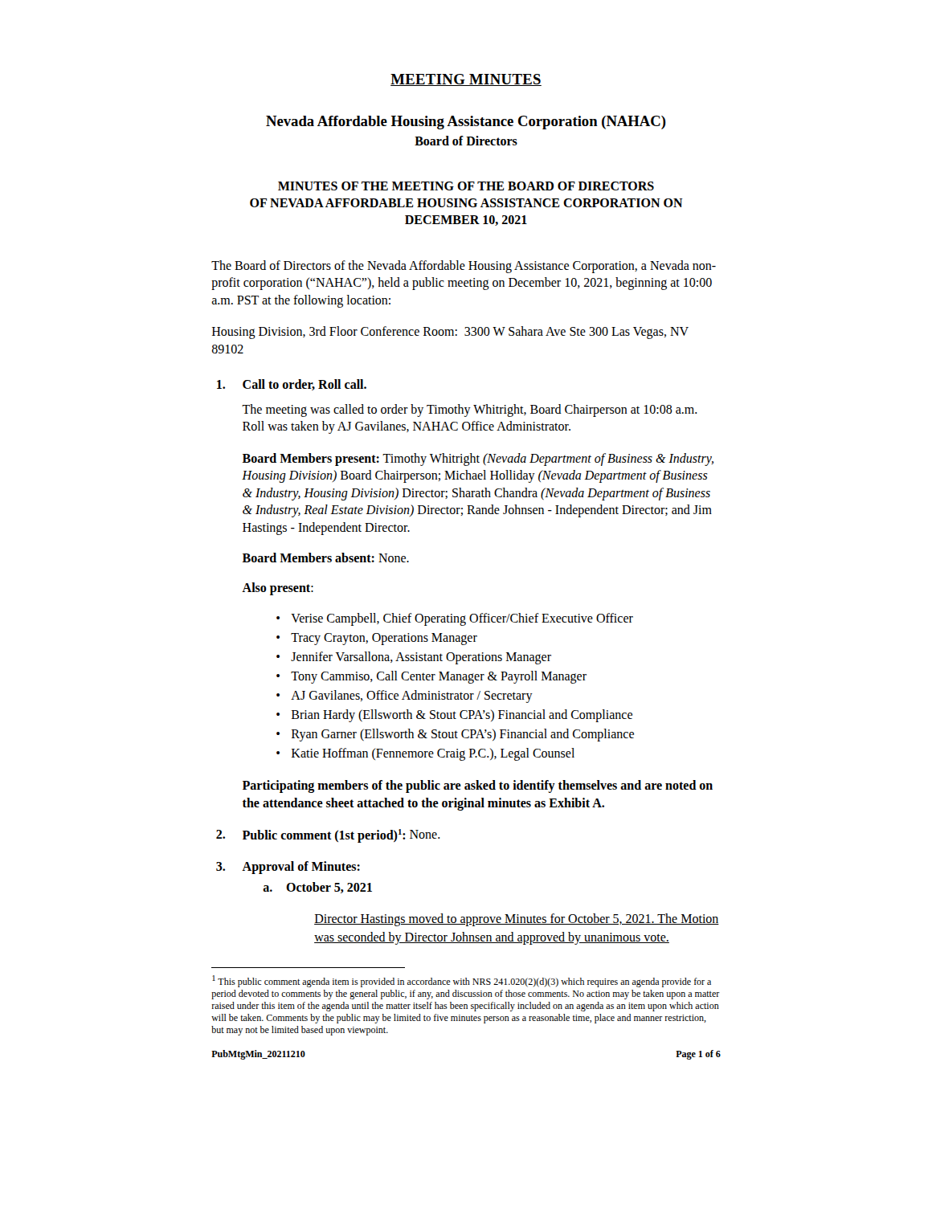MEETING MINUTES
Nevada Affordable Housing Assistance Corporation (NAHAC)
Board of Directors
MINUTES OF THE MEETING OF THE BOARD OF DIRECTORS
OF NEVADA AFFORDABLE HOUSING ASSISTANCE CORPORATION ON DECEMBER 10, 2021
The Board of Directors of the Nevada Affordable Housing Assistance Corporation, a Nevada non-profit corporation (“NAHAC”), held a public meeting on December 10, 2021, beginning at 10:00 a.m. PST at the following location:
Housing Division, 3rd Floor Conference Room: 3300 W Sahara Ave Ste 300 Las Vegas, NV 89102
Call to order, Roll call.
The meeting was called to order by Timothy Whitright, Board Chairperson at 10:08 a.m.
Roll was taken by AJ Gavilanes, NAHAC Office Administrator.
Board Members present: Timothy Whitright (Nevada Department of Business & Industry, Housing Division) Board Chairperson; Michael Holliday (Nevada Department of Business & Industry, Housing Division) Director; Sharath Chandra (Nevada Department of Business & Industry, Real Estate Division) Director; Rande Johnsen - Independent Director; and Jim Hastings - Independent Director.
Board Members absent: None.
Also present:
Verise Campbell, Chief Operating Officer/Chief Executive Officer
Tracy Crayton, Operations Manager
Jennifer Varsallona, Assistant Operations Manager
Tony Cammiso, Call Center Manager & Payroll Manager
AJ Gavilanes, Office Administrator / Secretary
Brian Hardy (Ellsworth & Stout CPA’s) Financial and Compliance
Ryan Garner (Ellsworth & Stout CPA’s) Financial and Compliance
Katie Hoffman (Fennemore Craig P.C.), Legal Counsel
Participating members of the public are asked to identify themselves and are noted on the attendance sheet attached to the original minutes as Exhibit A.
Public comment (1st period)1: None.
Approval of Minutes:
October 5, 2021 Director Hastings moved to approve Minutes for October 5, 2021. The Motion was seconded by Director Johnsen and approved by unanimous vote.
1 This public comment agenda item is provided in accordance with NRS 241.020(2)(d)(3) which requires an agenda provide for a period devoted to comments by the general public, if any, and discussion of those comments. No action may be taken upon a matter raised under this item of the agenda until the matter itself has been specifically included on an agenda as an item upon which action will be taken. Comments by the public may be limited to five minutes person as a reasonable time, place and manner restriction, but may not be limited based upon viewpoint.
PubMtgMin_20211210 Page 1 of 6